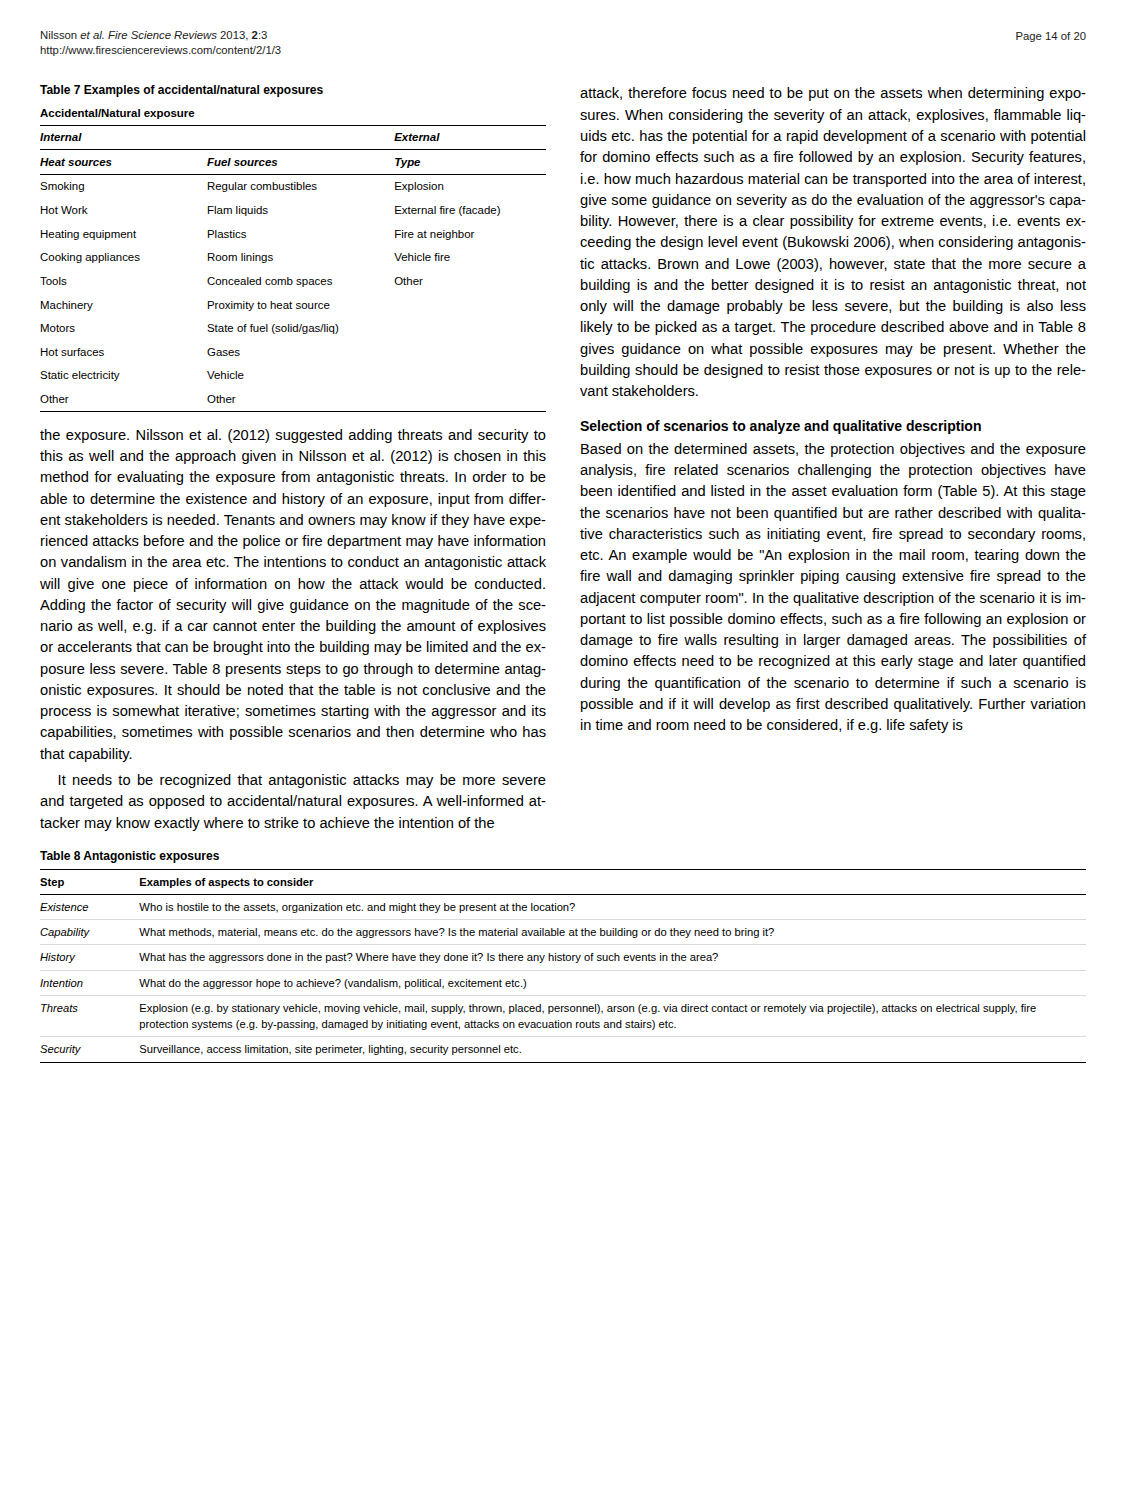Nilsson et al. Fire Science Reviews 2013, 2:3 http://www.firesciencereviews.com/content/2/1/3
Page 14 of 20
Table 7 Examples of accidental/natural exposures
| Accidental/Natural exposure |
| Internal | External |
| Heat sources | Fuel sources | Type |
| Smoking | Regular combustibles | Explosion |
| Hot Work | Flam liquids | External fire (facade) |
| Heating equipment | Plastics | Fire at neighbor |
| Cooking appliances | Room linings | Vehicle fire |
| Tools | Concealed comb spaces | Other |
| Machinery | Proximity to heat source | |
| Motors | State of fuel (solid/gas/liq) | |
| Hot surfaces | Gases | |
| Static electricity | Vehicle | |
| Other | Other | |
the exposure. Nilsson et al. (2012) suggested adding threats and security to this as well and the approach given in Nilsson et al. (2012) is chosen in this method for evaluating the exposure from antagonistic threats. In order to be able to determine the existence and history of an exposure, input from different stakeholders is needed. Tenants and owners may know if they have experienced attacks before and the police or fire department may have information on vandalism in the area etc. The intentions to conduct an antagonistic attack will give one piece of information on how the attack would be conducted. Adding the factor of security will give guidance on the magnitude of the scenario as well, e.g. if a car cannot enter the building the amount of explosives or accelerants that can be brought into the building may be limited and the exposure less severe. Table 8 presents steps to go through to determine antagonistic exposures. It should be noted that the table is not conclusive and the process is somewhat iterative; sometimes starting with the aggressor and its capabilities, sometimes with possible scenarios and then determine who has that capability.
It needs to be recognized that antagonistic attacks may be more severe and targeted as opposed to accidental/natural exposures. A well-informed attacker may know exactly where to strike to achieve the intention of the
attack, therefore focus need to be put on the assets when determining exposures. When considering the severity of an attack, explosives, flammable liquids etc. has the potential for a rapid development of a scenario with potential for domino effects such as a fire followed by an explosion. Security features, i.e. how much hazardous material can be transported into the area of interest, give some guidance on severity as do the evaluation of the aggressor's capability. However, there is a clear possibility for extreme events, i.e. events exceeding the design level event (Bukowski 2006), when considering antagonistic attacks. Brown and Lowe (2003), however, state that the more secure a building is and the better designed it is to resist an antagonistic threat, not only will the damage probably be less severe, but the building is also less likely to be picked as a target. The procedure described above and in Table 8 gives guidance on what possible exposures may be present. Whether the building should be designed to resist those exposures or not is up to the relevant stakeholders.
Selection of scenarios to analyze and qualitative description
Based on the determined assets, the protection objectives and the exposure analysis, fire related scenarios challenging the protection objectives have been identified and listed in the asset evaluation form (Table 5). At this stage the scenarios have not been quantified but are rather described with qualitative characteristics such as initiating event, fire spread to secondary rooms, etc. An example would be "An explosion in the mail room, tearing down the fire wall and damaging sprinkler piping causing extensive fire spread to the adjacent computer room". In the qualitative description of the scenario it is important to list possible domino effects, such as a fire following an explosion or damage to fire walls resulting in larger damaged areas. The possibilities of domino effects need to be recognized at this early stage and later quantified during the quantification of the scenario to determine if such a scenario is possible and if it will develop as first described qualitatively. Further variation in time and room need to be considered, if e.g. life safety is
Table 8 Antagonistic exposures
| Step | Examples of aspects to consider |
| --- | --- |
| Existence | Who is hostile to the assets, organization etc. and might they be present at the location? |
| Capability | What methods, material, means etc. do the aggressors have? Is the material available at the building or do they need to bring it? |
| History | What has the aggressors done in the past? Where have they done it? Is there any history of such events in the area? |
| Intention | What do the aggressor hope to achieve? (vandalism, political, excitement etc.) |
| Threats | Explosion (e.g. by stationary vehicle, moving vehicle, mail, supply, thrown, placed, personnel), arson (e.g. via direct contact or remotely via projectile), attacks on electrical supply, fire protection systems (e.g. by-passing, damaged by initiating event, attacks on evacuation routs and stairs) etc. |
| Security | Surveillance, access limitation, site perimeter, lighting, security personnel etc. |